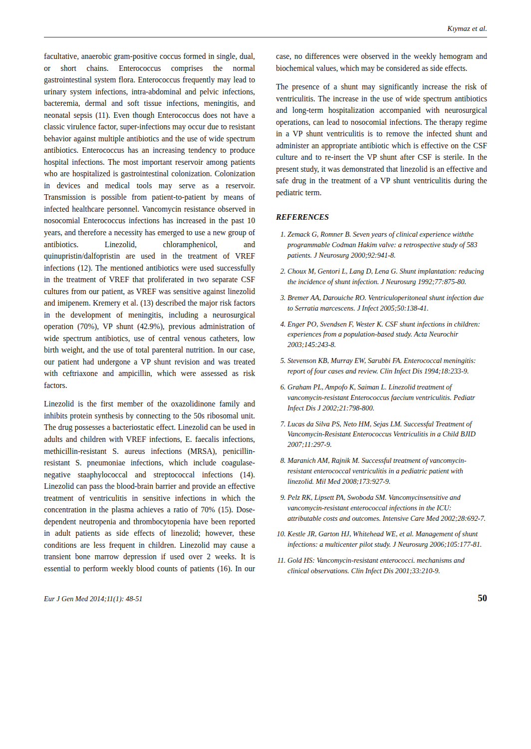Kıymaz et al.
facultative, anaerobic gram-positive coccus formed in single, dual, or short chains. Enterococcus comprises the normal gastrointestinal system flora. Enterococcus frequently may lead to urinary system infections, intra-abdominal and pelvic infections, bacteremia, dermal and soft tissue infections, meningitis, and neonatal sepsis (11). Even though Enterococcus does not have a classic virulence factor, super-infections may occur due to resistant behavior against multiple antibiotics and the use of wide spectrum antibiotics. Enterococcus has an increasing tendency to produce hospital infections. The most important reservoir among patients who are hospitalized is gastrointestinal colonization. Colonization in devices and medical tools may serve as a reservoir. Transmission is possible from patient-to-patient by means of infected healthcare personnel. Vancomycin resistance observed in nosocomial Enterococcus infections has increased in the past 10 years, and therefore a necessity has emerged to use a new group of antibiotics. Linezolid, chloramphenicol, and quinupristin/dalfopristin are used in the treatment of VREF infections (12). The mentioned antibiotics were used successfully in the treatment of VREF that proliferated in two separate CSF cultures from our patient, as VREF was sensitive against linezolid and imipenem. Kremery et al. (13) described the major risk factors in the development of meningitis, including a neurosurgical operation (70%), VP shunt (42.9%), previous administration of wide spectrum antibiotics, use of central venous catheters, low birth weight, and the use of total parenteral nutrition. In our case, our patient had undergone a VP shunt revision and was treated with ceftriaxone and ampicillin, which were assessed as risk factors.
Linezolid is the first member of the oxazolidinone family and inhibits protein synthesis by connecting to the 50s ribosomal unit. The drug possesses a bacteriostatic effect. Linezolid can be used in adults and children with VREF infections, E. faecalis infections, methicillin-resistant S. aureus infections (MRSA), penicillin-resistant S. pneumoniae infections, which include coagulase-negative staaphylococcal and streptococcal infections (14). Linezolid can pass the blood-brain barrier and provide an effective treatment of ventriculitis in sensitive infections in which the concentration in the plasma achieves a ratio of 70% (15). Dose-dependent neutropenia and thrombocytopenia have been reported in adult patients as side effects of linezolid; however, these conditions are less frequent in children. Linezolid may cause a transient bone marrow depression if used over 2 weeks. It is essential to perform weekly blood counts of patients (16). In our case, no differences were observed in the weekly hemogram and biochemical values, which may be considered as side effects.
The presence of a shunt may significantly increase the risk of ventriculitis. The increase in the use of wide spectrum antibiotics and long-term hospitalization accompanied with neurosurgical operations, can lead to nosocomial infections. The therapy regime in a VP shunt ventriculitis is to remove the infected shunt and administer an appropriate antibiotic which is effective on the CSF culture and to re-insert the VP shunt after CSF is sterile. In the present study, it was demonstrated that linezolid is an effective and safe drug in the treatment of a VP shunt ventriculitis during the pediatric term.
REFERENCES
Zemack G, Romner B. Seven years of clinical experience withthe programmable Codman Hakim valve: a retrospective study of 583 patients. J Neurosurg 2000;92:941-8.
Choux M, Gentori L, Lang D, Lena G. Shunt implantation: reducing the incidence of shunt infection. J Neurosurg 1992;77:875-80.
Bremer AA, Darouiche RO. Ventriculoperitoneal shunt infection due to Serratia marcescens. J Infect 2005;50:138-41.
Enger PO, Svendsen F, Wester K. CSF shunt infections in children: experiences from a population-based study. Acta Neurochir 2003;145:243-8.
Stevenson KB, Murray EW, Sarubbi FA. Enterococcal meningitis: report of four cases and review. Clin Infect Dis 1994;18:233-9.
Graham PL, Ampofo K, Saiman L. Linezolid treatment of vancomycin-resistant Enterococcus faecium ventriculitis. Pediatr Infect Dis J 2002;21:798-800.
Lucas da Silva PS, Neto HM, Sejas LM. Successful Treatment of Vancomycin-Resistant Enterococcus Ventriculitis in a Child BJID 2007;11:297-9.
Maranich AM, Rajnik M. Successful treatment of vancomycin-resistant enterococcal ventriculitis in a pediatric patient with linezolid. Mil Med 2008;173:927-9.
Pelz RK, Lipsett PA, Swoboda SM. Vancomycinsensitive and vancomycin-resistant enterococcal infections in the ICU: attributable costs and outcomes. Intensive Care Med 2002;28:692-7.
Kestle JR, Garton HJ, Whitehead WE, et al. Management of shunt infections: a multicenter pilot study. J Neurosurg 2006;105:177-81.
Gold HS: Vancomycin-resistant enterococci. mechanisms and clinical observations. Clin Infect Dis 2001;33:210-9.
Eur J Gen Med 2014;11(1): 48-51 50